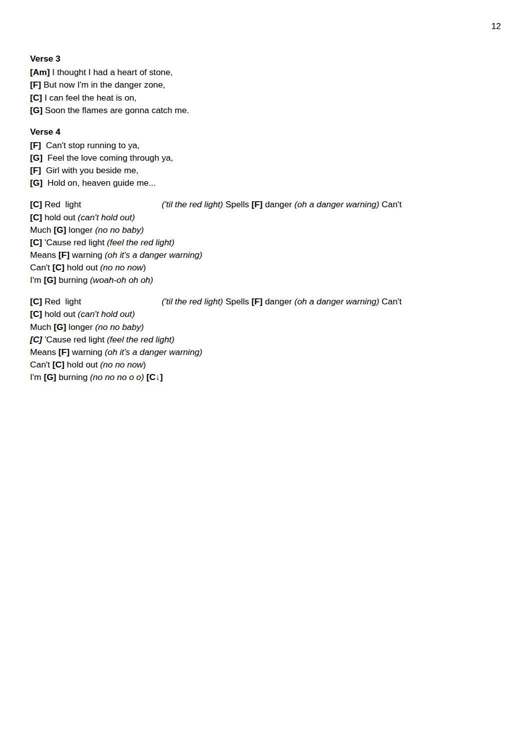12
Verse 3
[Am] I thought I had a heart of stone,
[F] But now I'm in the danger zone,
[C] I can feel the heat is on,
[G] Soon the flames are gonna catch me.
Verse 4
[F] Can't stop running to ya,
[G] Feel the love coming through ya,
[F] Girl with you beside me,
[G] Hold on, heaven guide me...
[C] Red light ('til the red light) Spells [F] danger (oh a danger warning) Can't
[C] hold out (can't hold out)
Much [G] longer (no no baby)
[C] 'Cause red light (feel the red light)
Means [F] warning (oh it's a danger warning)
Can't [C] hold out (no no now)
I'm [G] burning (woah-oh oh oh)
[C] Red light ('til the red light) Spells [F] danger (oh a danger warning) Can't
[C] hold out (can't hold out)
Much [G] longer (no no baby)
[C] 'Cause red light (feel the red light)
Means [F] warning (oh it's a danger warning)
Can't [C] hold out (no no now)
I'm [G] burning (no no no o o) [C↓]